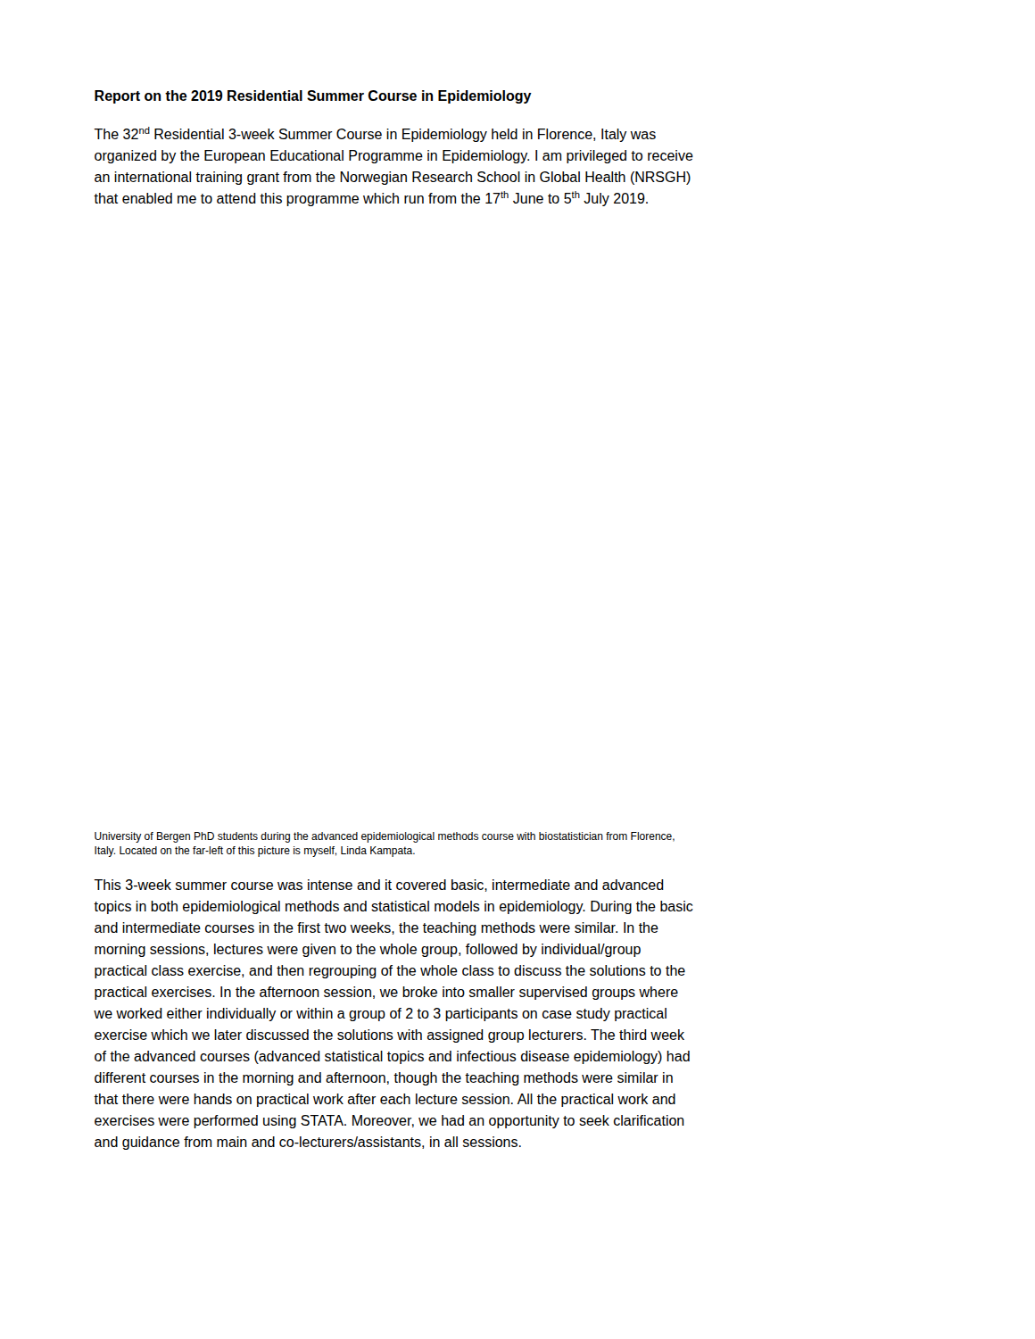Report on the 2019 Residential Summer Course in Epidemiology
The 32nd Residential 3-week Summer Course in Epidemiology held in Florence, Italy was organized by the European Educational Programme in Epidemiology. I am privileged to receive an international training grant from the Norwegian Research School in Global Health (NRSGH) that enabled me to attend this programme which run from the 17th June to 5th July 2019.
University of Bergen PhD students during the advanced epidemiological methods course with biostatistician from Florence, Italy. Located on the far-left of this picture is myself, Linda Kampata.
This 3-week summer course was intense and it covered basic, intermediate and advanced topics in both epidemiological methods and statistical models in epidemiology. During the basic and intermediate courses in the first two weeks, the teaching methods were similar. In the morning sessions, lectures were given to the whole group, followed by individual/group practical class exercise, and then regrouping of the whole class to discuss the solutions to the practical exercises. In the afternoon session, we broke into smaller supervised groups where we worked either individually or within a group of 2 to 3 participants on case study practical exercise which we later discussed the solutions with assigned group lecturers. The third week of the advanced courses (advanced statistical topics and infectious disease epidemiology) had different courses in the morning and afternoon, though the teaching methods were similar in that there were hands on practical work after each lecture session. All the practical work and exercises were performed using STATA. Moreover, we had an opportunity to seek clarification and guidance from main and co-lecturers/assistants, in all sessions.